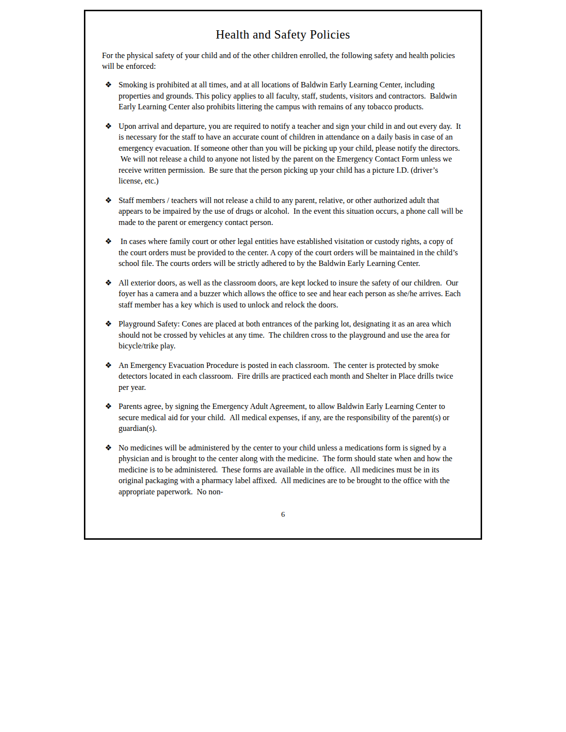Health and Safety Policies
For the physical safety of your child and of the other children enrolled, the following safety and health policies will be enforced:
Smoking is prohibited at all times, and at all locations of Baldwin Early Learning Center, including properties and grounds. This policy applies to all faculty, staff, students, visitors and contractors. Baldwin Early Learning Center also prohibits littering the campus with remains of any tobacco products.
Upon arrival and departure, you are required to notify a teacher and sign your child in and out every day. It is necessary for the staff to have an accurate count of children in attendance on a daily basis in case of an emergency evacuation. If someone other than you will be picking up your child, please notify the directors. We will not release a child to anyone not listed by the parent on the Emergency Contact Form unless we receive written permission. Be sure that the person picking up your child has a picture I.D. (driver’s license, etc.)
Staff members / teachers will not release a child to any parent, relative, or other authorized adult that appears to be impaired by the use of drugs or alcohol. In the event this situation occurs, a phone call will be made to the parent or emergency contact person.
In cases where family court or other legal entities have established visitation or custody rights, a copy of the court orders must be provided to the center. A copy of the court orders will be maintained in the child’s school file. The courts orders will be strictly adhered to by the Baldwin Early Learning Center.
All exterior doors, as well as the classroom doors, are kept locked to insure the safety of our children. Our foyer has a camera and a buzzer which allows the office to see and hear each person as she/he arrives. Each staff member has a key which is used to unlock and relock the doors.
Playground Safety: Cones are placed at both entrances of the parking lot, designating it as an area which should not be crossed by vehicles at any time. The children cross to the playground and use the area for bicycle/trike play.
An Emergency Evacuation Procedure is posted in each classroom. The center is protected by smoke detectors located in each classroom. Fire drills are practiced each month and Shelter in Place drills twice per year.
Parents agree, by signing the Emergency Adult Agreement, to allow Baldwin Early Learning Center to secure medical aid for your child. All medical expenses, if any, are the responsibility of the parent(s) or guardian(s).
No medicines will be administered by the center to your child unless a medications form is signed by a physician and is brought to the center along with the medicine. The form should state when and how the medicine is to be administered. These forms are available in the office. All medicines must be in its original packaging with a pharmacy label affixed. All medicines are to be brought to the office with the appropriate paperwork. No non-
6